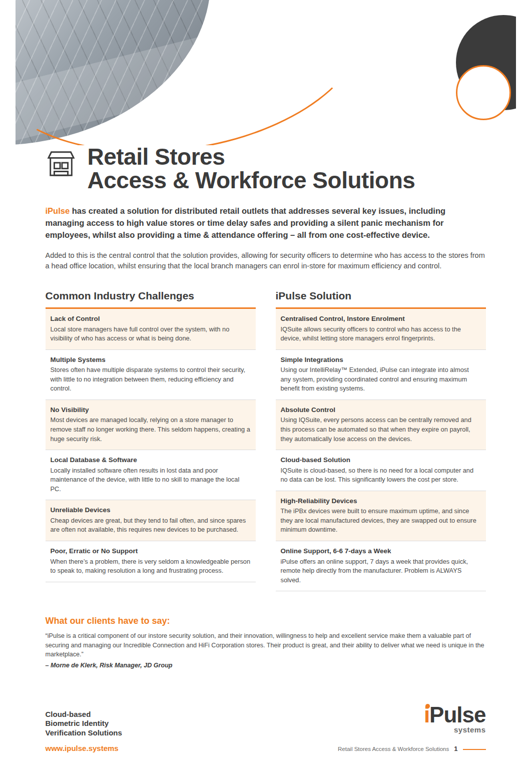Retail Stores
Access & Workforce Solutions
iPulse has created a solution for distributed retail outlets that addresses several key issues, including managing access to high value stores or time delay safes and providing a silent panic mechanism for employees, whilst also providing a time & attendance offering – all from one cost-effective device.
Added to this is the central control that the solution provides, allowing for security officers to determine who has access to the stores from a head office location, whilst ensuring that the local branch managers can enrol in-store for maximum efficiency and control.
Common Industry Challenges
Lack of Control
Local store managers have full control over the system, with no visibility of who has access or what is being done.
Multiple Systems
Stores often have multiple disparate systems to control their security, with little to no integration between them, reducing efficiency and control.
No Visibility
Most devices are managed locally, relying on a store manager to remove staff no longer working there. This seldom happens, creating a huge security risk.
Local Database & Software
Locally installed software often results in lost data and poor maintenance of the device, with little to no skill to manage the local PC.
Unreliable Devices
Cheap devices are great, but they tend to fail often, and since spares are often not available, this requires new devices to be purchased.
Poor, Erratic or No Support
When there’s a problem, there is very seldom a knowledgeable person to speak to, making resolution a long and frustrating process.
iPulse Solution
Centralised Control, Instore Enrolment
IQSuite allows security officers to control who has access to the device, whilst letting store managers enrol fingerprints.
Simple Integrations
Using our IntelliRelay™ Extended, iPulse can integrate into almost any system, providing coordinated control and ensuring maximum benefit from existing systems.
Absolute Control
Using IQSuite, every persons access can be centrally removed and this process can be automated so that when they expire on payroll, they automatically lose access on the devices.
Cloud-based Solution
IQSuite is cloud-based, so there is no need for a local computer and no data can be lost. This significantly lowers the cost per store.
High-Reliability Devices
The iPBx devices were built to ensure maximum uptime, and since they are local manufactured devices, they are swapped out to ensure minimum downtime.
Online Support, 6-6 7-days a Week
iPulse offers an online support, 7 days a week that provides quick, remote help directly from the manufacturer. Problem is ALWAYS solved.
What our clients have to say:
“iPulse is a critical component of our instore security solution, and their innovation, willingness to help and excellent service make them a valuable part of securing and managing our Incredible Connection and HiFi Corporation stores. Their product is great, and their ability to deliver what we need is unique in the marketplace.”
– Morne de Klerk, Risk Manager, JD Group
Cloud-based
Biometric Identity
Verification Solutions www.ipulse.systems
i Pulse
systems
Retail Stores Access & Workforce Solutions 1